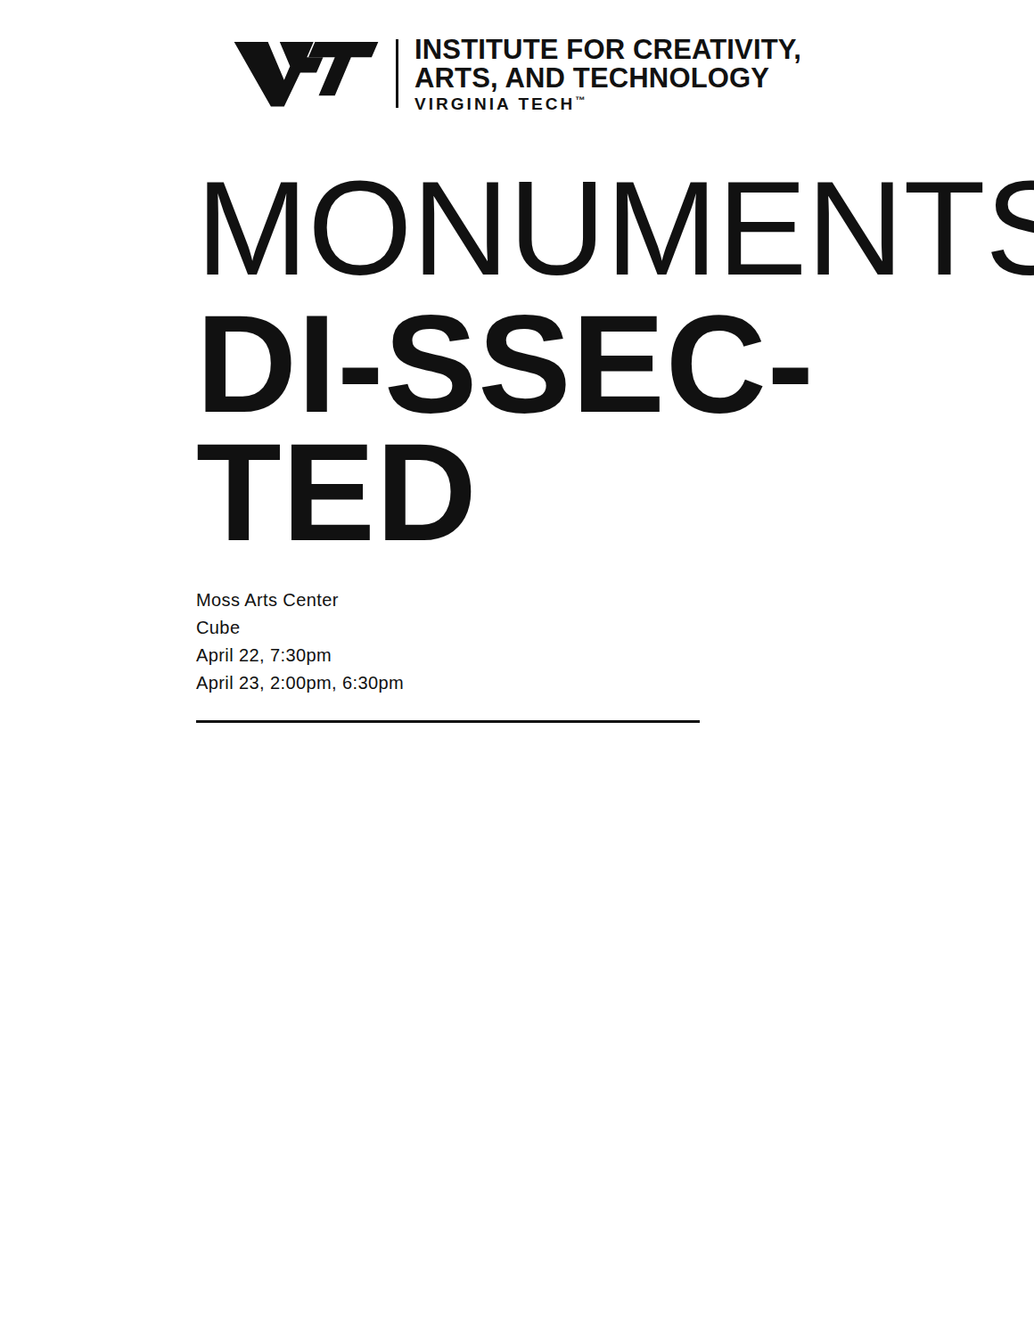Institute for Creativity, Arts, and Technology Virginia Tech™
MONUMENTS DI-SSEC-TED
Moss Arts Center
Cube
April 22, 7:30pm
April 23, 2:00pm, 6:30pm